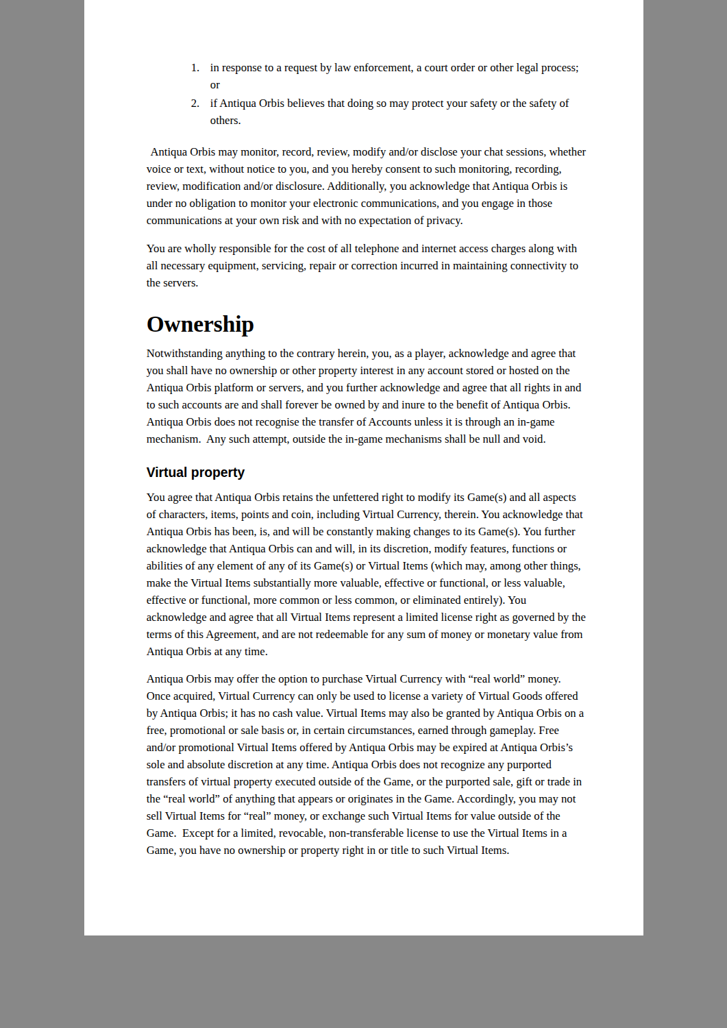in response to a request by law enforcement, a court order or other legal process; or
if Antiqua Orbis believes that doing so may protect your safety or the safety of others.
Antiqua Orbis may monitor, record, review, modify and/or disclose your chat sessions, whether voice or text, without notice to you, and you hereby consent to such monitoring, recording, review, modification and/or disclosure. Additionally, you acknowledge that Antiqua Orbis is under no obligation to monitor your electronic communications, and you engage in those communications at your own risk and with no expectation of privacy.
You are wholly responsible for the cost of all telephone and internet access charges along with all necessary equipment, servicing, repair or correction incurred in maintaining connectivity to the servers.
Ownership
Notwithstanding anything to the contrary herein, you, as a player, acknowledge and agree that you shall have no ownership or other property interest in any account stored or hosted on the Antiqua Orbis platform or servers, and you further acknowledge and agree that all rights in and to such accounts are and shall forever be owned by and inure to the benefit of Antiqua Orbis. Antiqua Orbis does not recognise the transfer of Accounts unless it is through an in-game mechanism. Any such attempt, outside the in-game mechanisms shall be null and void.
Virtual property
You agree that Antiqua Orbis retains the unfettered right to modify its Game(s) and all aspects of characters, items, points and coin, including Virtual Currency, therein. You acknowledge that Antiqua Orbis has been, is, and will be constantly making changes to its Game(s). You further acknowledge that Antiqua Orbis can and will, in its discretion, modify features, functions or abilities of any element of any of its Game(s) or Virtual Items (which may, among other things, make the Virtual Items substantially more valuable, effective or functional, or less valuable, effective or functional, more common or less common, or eliminated entirely). You acknowledge and agree that all Virtual Items represent a limited license right as governed by the terms of this Agreement, and are not redeemable for any sum of money or monetary value from Antiqua Orbis at any time.
Antiqua Orbis may offer the option to purchase Virtual Currency with “real world” money. Once acquired, Virtual Currency can only be used to license a variety of Virtual Goods offered by Antiqua Orbis; it has no cash value. Virtual Items may also be granted by Antiqua Orbis on a free, promotional or sale basis or, in certain circumstances, earned through gameplay. Free and/or promotional Virtual Items offered by Antiqua Orbis may be expired at Antiqua Orbis’s sole and absolute discretion at any time. Antiqua Orbis does not recognize any purported transfers of virtual property executed outside of the Game, or the purported sale, gift or trade in the “real world” of anything that appears or originates in the Game. Accordingly, you may not sell Virtual Items for “real” money, or exchange such Virtual Items for value outside of the Game. Except for a limited, revocable, non-transferable license to use the Virtual Items in a Game, you have no ownership or property right in or title to such Virtual Items.